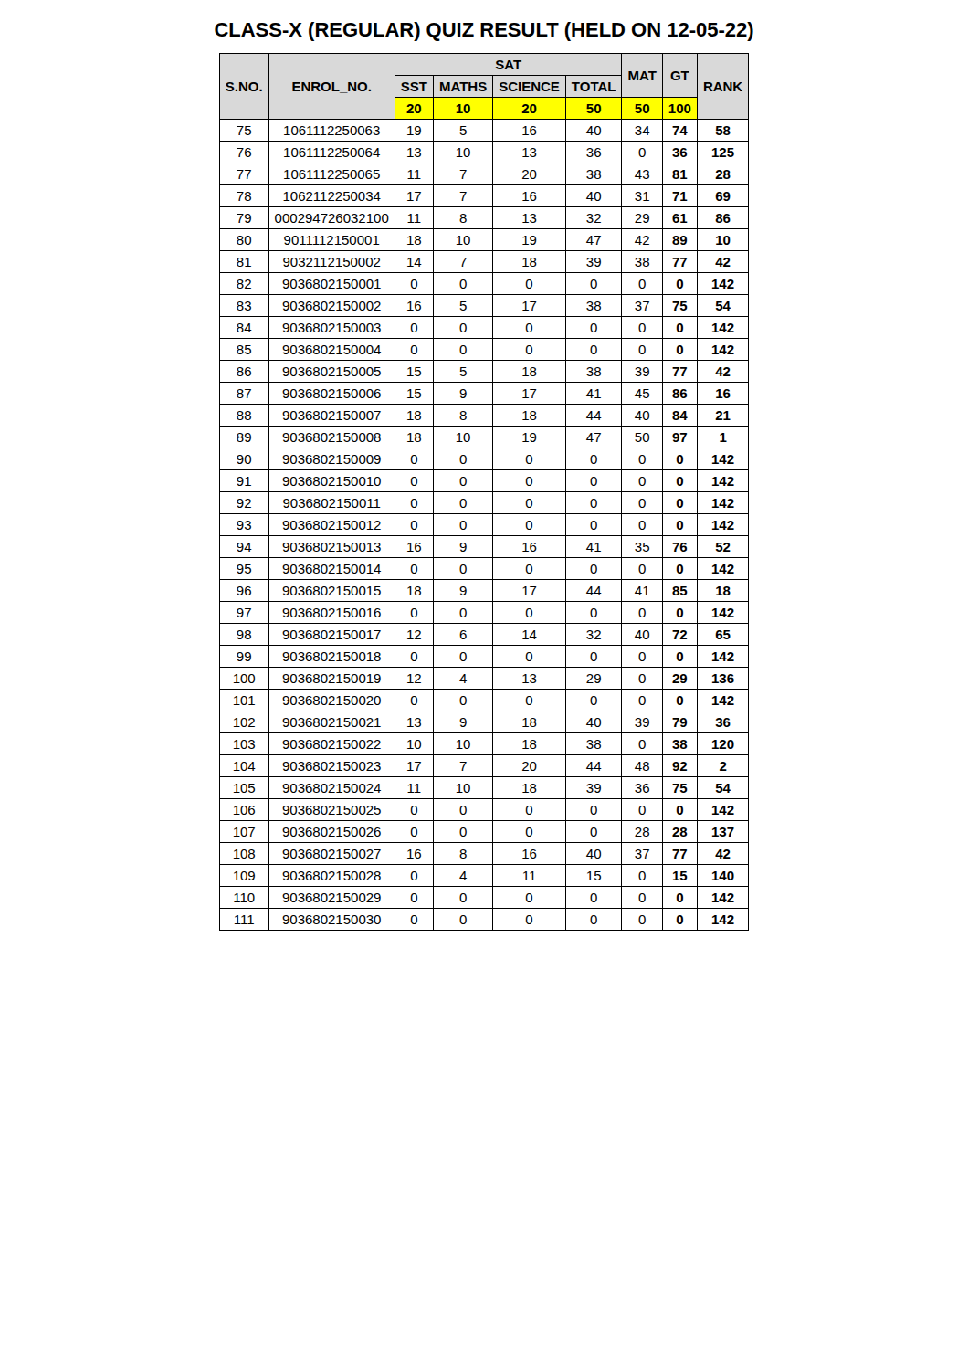CLASS-X (REGULAR) QUIZ RESULT (HELD ON 12-05-22)
| S.NO. | ENROL_NO. | SAT | MAT | GT | RANK |
| --- | --- | --- | --- | --- | --- |
| SST | MATHS | SCIENCE | TOTAL |
| 20 | 10 | 20 | 50 | 50 | 100 |
| 75 | 1061112250063 | 19 | 5 | 16 | 40 | 34 | 74 | 58 |
| 76 | 1061112250064 | 13 | 10 | 13 | 36 | 0 | 36 | 125 |
| 77 | 1061112250065 | 11 | 7 | 20 | 38 | 43 | 81 | 28 |
| 78 | 1062112250034 | 17 | 7 | 16 | 40 | 31 | 71 | 69 |
| 79 | 000294726032100 | 11 | 8 | 13 | 32 | 29 | 61 | 86 |
| 80 | 9011112150001 | 18 | 10 | 19 | 47 | 42 | 89 | 10 |
| 81 | 9032112150002 | 14 | 7 | 18 | 39 | 38 | 77 | 42 |
| 82 | 9036802150001 | 0 | 0 | 0 | 0 | 0 | 0 | 142 |
| 83 | 9036802150002 | 16 | 5 | 17 | 38 | 37 | 75 | 54 |
| 84 | 9036802150003 | 0 | 0 | 0 | 0 | 0 | 0 | 142 |
| 85 | 9036802150004 | 0 | 0 | 0 | 0 | 0 | 0 | 142 |
| 86 | 9036802150005 | 15 | 5 | 18 | 38 | 39 | 77 | 42 |
| 87 | 9036802150006 | 15 | 9 | 17 | 41 | 45 | 86 | 16 |
| 88 | 9036802150007 | 18 | 8 | 18 | 44 | 40 | 84 | 21 |
| 89 | 9036802150008 | 18 | 10 | 19 | 47 | 50 | 97 | 1 |
| 90 | 9036802150009 | 0 | 0 | 0 | 0 | 0 | 0 | 142 |
| 91 | 9036802150010 | 0 | 0 | 0 | 0 | 0 | 0 | 142 |
| 92 | 9036802150011 | 0 | 0 | 0 | 0 | 0 | 0 | 142 |
| 93 | 9036802150012 | 0 | 0 | 0 | 0 | 0 | 0 | 142 |
| 94 | 9036802150013 | 16 | 9 | 16 | 41 | 35 | 76 | 52 |
| 95 | 9036802150014 | 0 | 0 | 0 | 0 | 0 | 0 | 142 |
| 96 | 9036802150015 | 18 | 9 | 17 | 44 | 41 | 85 | 18 |
| 97 | 9036802150016 | 0 | 0 | 0 | 0 | 0 | 0 | 142 |
| 98 | 9036802150017 | 12 | 6 | 14 | 32 | 40 | 72 | 65 |
| 99 | 9036802150018 | 0 | 0 | 0 | 0 | 0 | 0 | 142 |
| 100 | 9036802150019 | 12 | 4 | 13 | 29 | 0 | 29 | 136 |
| 101 | 9036802150020 | 0 | 0 | 0 | 0 | 0 | 0 | 142 |
| 102 | 9036802150021 | 13 | 9 | 18 | 40 | 39 | 79 | 36 |
| 103 | 9036802150022 | 10 | 10 | 18 | 38 | 0 | 38 | 120 |
| 104 | 9036802150023 | 17 | 7 | 20 | 44 | 48 | 92 | 2 |
| 105 | 9036802150024 | 11 | 10 | 18 | 39 | 36 | 75 | 54 |
| 106 | 9036802150025 | 0 | 0 | 0 | 0 | 0 | 0 | 142 |
| 107 | 9036802150026 | 0 | 0 | 0 | 0 | 28 | 28 | 137 |
| 108 | 9036802150027 | 16 | 8 | 16 | 40 | 37 | 77 | 42 |
| 109 | 9036802150028 | 0 | 4 | 11 | 15 | 0 | 15 | 140 |
| 110 | 9036802150029 | 0 | 0 | 0 | 0 | 0 | 0 | 142 |
| 111 | 9036802150030 | 0 | 0 | 0 | 0 | 0 | 0 | 142 |